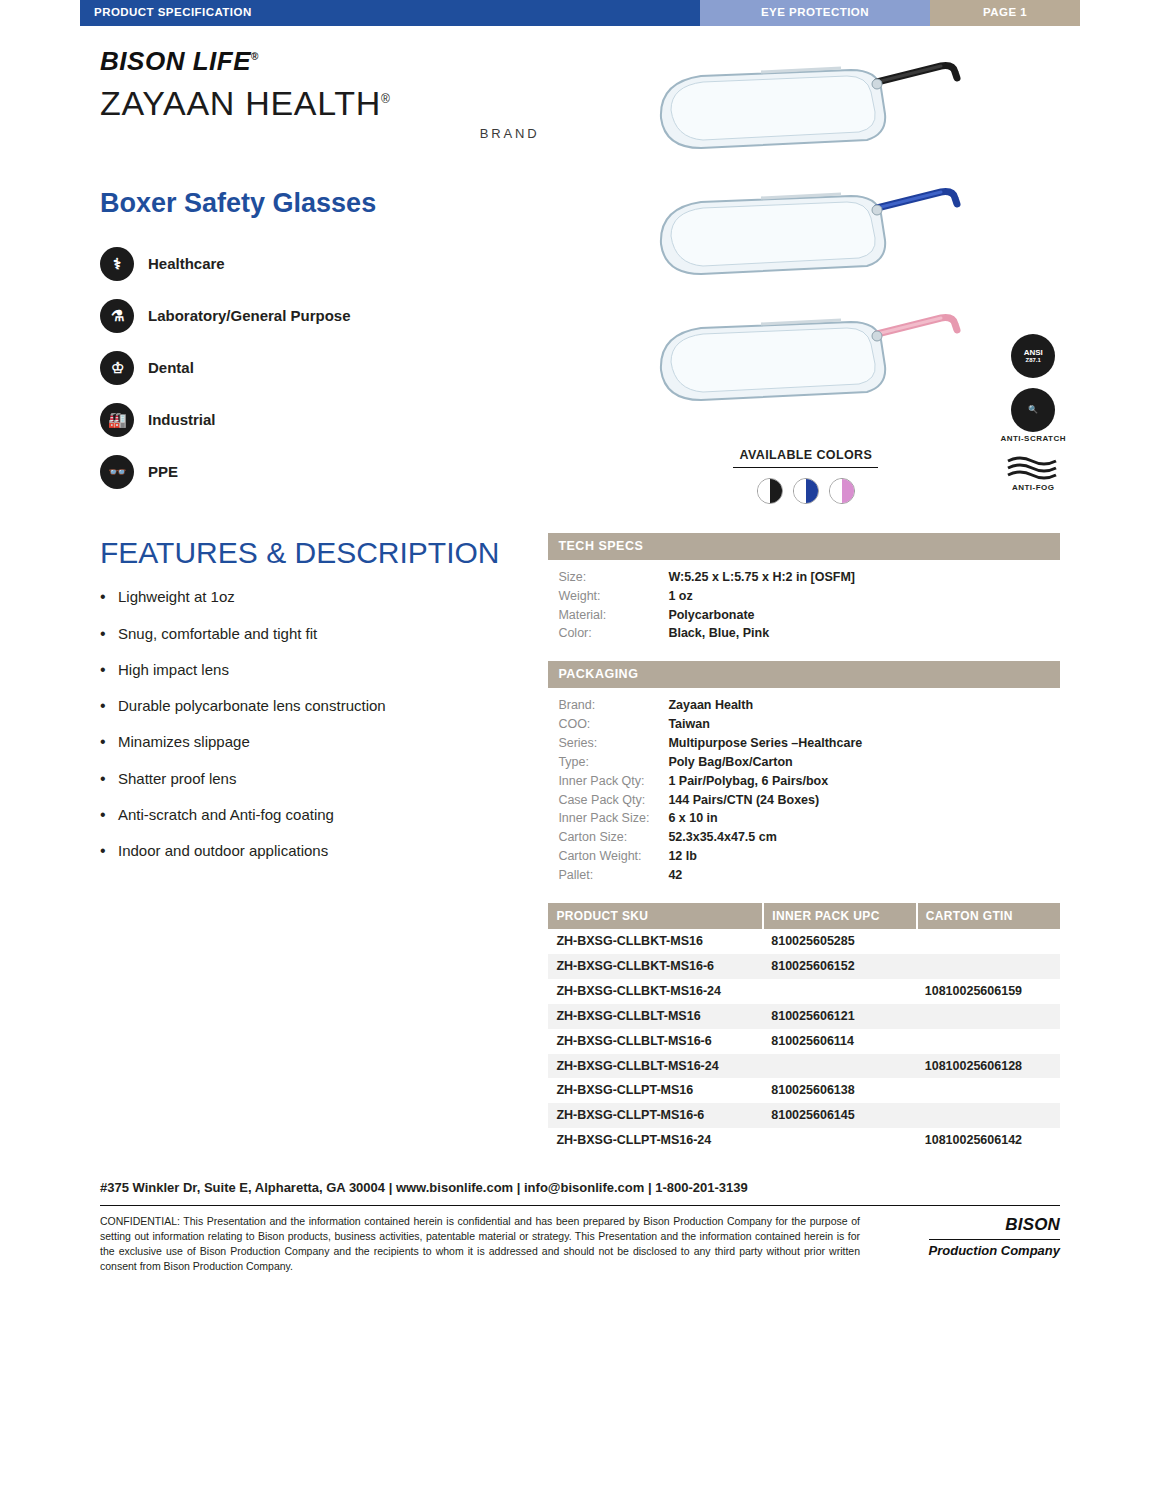Product Specification
Eye Protection
Page 1
BISON LIFE®
ZAYAAN HEALTH®
BRAND
Boxer Safety Glasses
⚕Healthcare
⚗Laboratory/General Purpose
♔Dental
🏭Industrial
👓PPE
ANSIZ87.1
🔍
ANTI-SCRATCH
ANTI-FOG
AVAILABLE COLORS
FEATURES & DESCRIPTION
Lighweight at 1oz
Snug, comfortable and tight fit
High impact lens
Durable polycarbonate lens construction
Minamizes slippage
Shatter proof lens
Anti-scratch and Anti-fog coating
Indoor and outdoor applications
TECH SPECS
| Size: | W:5.25 x L:5.75 x H:2 in [OSFM] |
| Weight: | 1 oz |
| Material: | Polycarbonate |
| Color: | Black, Blue, Pink |
PACKAGING
| Brand: | Zayaan Health |
| COO: | Taiwan |
| Series: | Multipurpose Series –Healthcare |
| Type: | Poly Bag/Box/Carton |
| Inner Pack Qty: | 1 Pair/Polybag, 6 Pairs/box |
| Case Pack Qty: | 144 Pairs/CTN (24 Boxes) |
| Inner Pack Size: | 6 x 10 in |
| Carton Size: | 52.3x35.4x47.5 cm |
| Carton Weight: | 12 lb |
| Pallet: | 42 |
| PRODUCT SKU | INNER PACK UPC | CARTON GTIN |
| --- | --- | --- |
| ZH-BXSG-CLLBKT-MS16 | 810025605285 | |
| ZH-BXSG-CLLBKT-MS16-6 | 810025606152 | |
| ZH-BXSG-CLLBKT-MS16-24 | | 10810025606159 |
| ZH-BXSG-CLLBLT-MS16 | 810025606121 | |
| ZH-BXSG-CLLBLT-MS16-6 | 810025606114 | |
| ZH-BXSG-CLLBLT-MS16-24 | | 10810025606128 |
| ZH-BXSG-CLLPT-MS16 | 810025606138 | |
| ZH-BXSG-CLLPT-MS16-6 | 810025606145 | |
| ZH-BXSG-CLLPT-MS16-24 | | 10810025606142 |
#375 Winkler Dr, Suite E, Alpharetta, GA 30004 | www.bisonlife.com | info@bisonlife.com | 1-800-201-3139
CONFIDENTIAL: This Presentation and the information contained herein is confidential and has been prepared by Bison Production Company for the purpose of setting out information relating to Bison products, business activities, patentable material or strategy. This Presentation and the information contained herein is for the exclusive use of Bison Production Company and the recipients to whom it is addressed and should not be disclosed to any third party without prior written consent from Bison Production Company.
BISON
Production Company